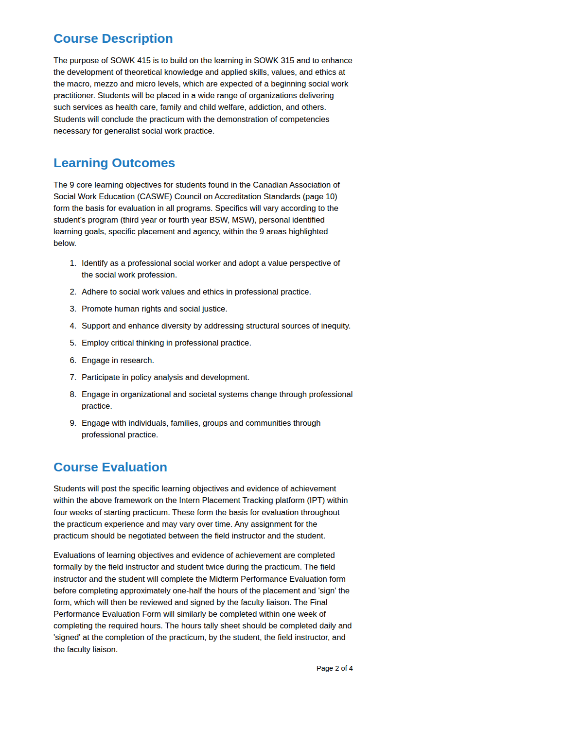Course Description
The purpose of SOWK 415 is to build on the learning in SOWK 315 and to enhance the development of theoretical knowledge and applied skills, values, and ethics at the macro, mezzo and micro levels, which are expected of a beginning social work practitioner. Students will be placed in a wide range of organizations delivering such services as health care, family and child welfare, addiction, and others. Students will conclude the practicum with the demonstration of competencies necessary for generalist social work practice.
Learning Outcomes
The 9 core learning objectives for students found in the Canadian Association of Social Work Education (CASWE) Council on Accreditation Standards (page 10) form the basis for evaluation in all programs. Specifics will vary according to the student's program (third year or fourth year BSW, MSW), personal identified learning goals, specific placement and agency, within the 9 areas highlighted below.
Identify as a professional social worker and adopt a value perspective of the social work profession.
Adhere to social work values and ethics in professional practice.
Promote human rights and social justice.
Support and enhance diversity by addressing structural sources of inequity.
Employ critical thinking in professional practice.
Engage in research.
Participate in policy analysis and development.
Engage in organizational and societal systems change through professional practice.
Engage with individuals, families, groups and communities through professional practice.
Course Evaluation
Students will post the specific learning objectives and evidence of achievement within the above framework on the Intern Placement Tracking platform (IPT) within four weeks of starting practicum. These form the basis for evaluation throughout the practicum experience and may vary over time. Any assignment for the practicum should be negotiated between the field instructor and the student.
Evaluations of learning objectives and evidence of achievement are completed formally by the field instructor and student twice during the practicum. The field instructor and the student will complete the Midterm Performance Evaluation form before completing approximately one-half the hours of the placement and 'sign' the form, which will then be reviewed and signed by the faculty liaison. The Final Performance Evaluation Form will similarly be completed within one week of completing the required hours. The hours tally sheet should be completed daily and 'signed' at the completion of the practicum, by the student, the field instructor, and the faculty liaison.
Page 2 of 4